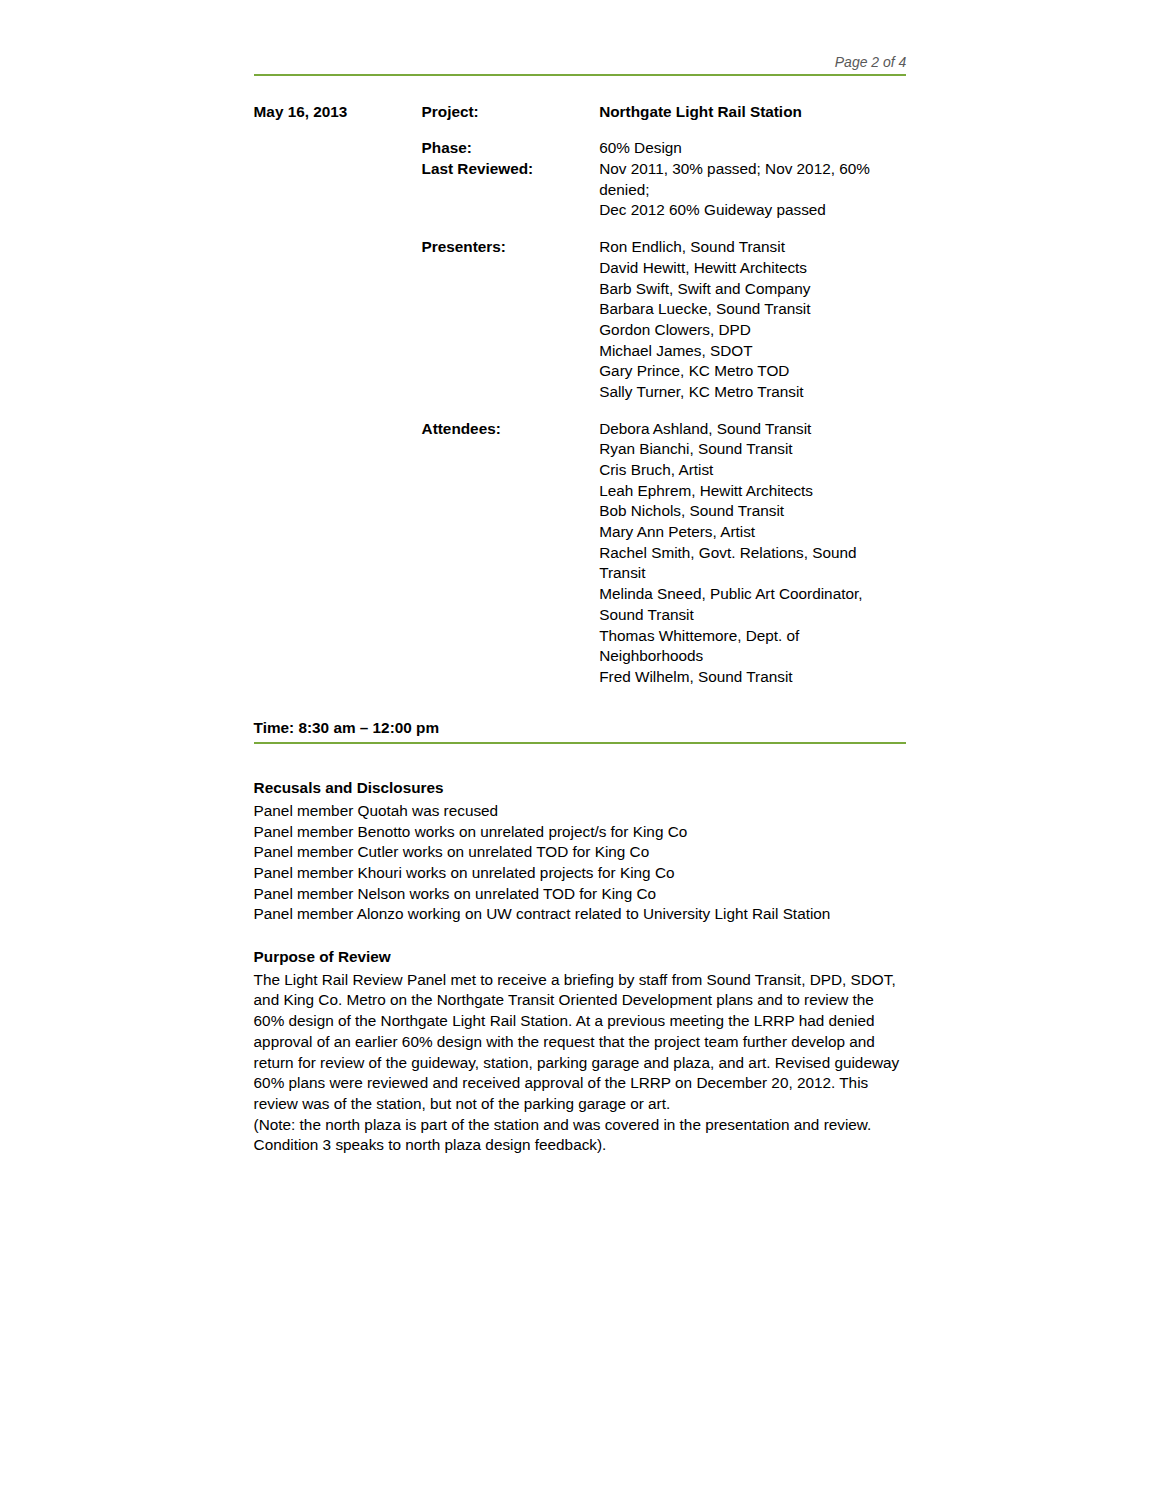Page 2 of 4
| May 16, 2013 | Project: | Northgate Light Rail Station |
| | Phase: | 60% Design |
| | Last Reviewed: | Nov 2011, 30% passed; Nov 2012, 60% denied; Dec 2012 60% Guideway passed |
| | Presenters: | Ron Endlich, Sound Transit David Hewitt, Hewitt Architects Barb Swift, Swift and Company Barbara Luecke, Sound Transit Gordon Clowers, DPD Michael James, SDOT Gary Prince, KC Metro TOD Sally Turner, KC Metro Transit |
| | Attendees: | Debora Ashland, Sound Transit Ryan Bianchi, Sound Transit Cris Bruch, Artist Leah Ephrem, Hewitt Architects Bob Nichols, Sound Transit Mary Ann Peters, Artist Rachel Smith, Govt. Relations, Sound Transit Melinda Sneed, Public Art Coordinator, Sound Transit Thomas Whittemore, Dept. of Neighborhoods Fred Wilhelm, Sound Transit |
Time: 8:30 am – 12:00 pm
Recusals and Disclosures
Panel member Quotah was recused
Panel member Benotto works on unrelated project/s for King Co
Panel member Cutler works on unrelated TOD for King Co
Panel member Khouri works on unrelated projects for King Co
Panel member Nelson works on unrelated TOD for King Co
Panel member Alonzo working on UW contract related to University Light Rail Station
Purpose of Review
The Light Rail Review Panel met to receive a briefing by staff from Sound Transit, DPD, SDOT, and King Co. Metro on the Northgate Transit Oriented Development plans and to review the 60% design of the Northgate Light Rail Station. At a previous meeting the LRRP had denied approval of an earlier 60% design with the request that the project team further develop and return for review of the guideway, station, parking garage and plaza, and art. Revised guideway 60% plans were reviewed and received approval of the LRRP on December 20, 2012. This review was of the station, but not of the parking garage or art.
(Note: the north plaza is part of the station and was covered in the presentation and review. Condition 3 speaks to north plaza design feedback).